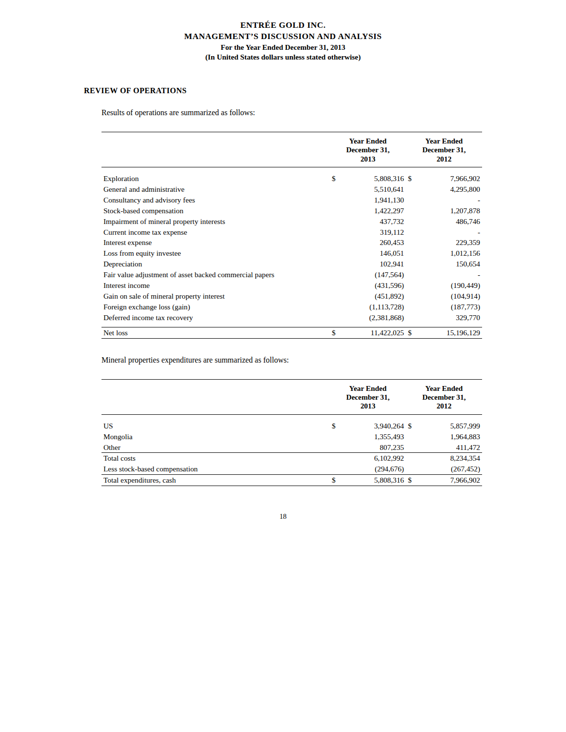ENTRÉE GOLD INC.
MANAGEMENT’S DISCUSSION AND ANALYSIS
For the Year Ended December 31, 2013
(In United States dollars unless stated otherwise)
REVIEW OF OPERATIONS
Results of operations are summarized as follows:
| | | Year Ended December 31, 2013 | Year Ended December 31, 2012 |
| --- | --- | --- | --- |
| Exploration | | $ | 5,808,316 | $ | 7,966,902 |
| General and administrative | | | 5,510,641 | | 4,295,800 |
| Consultancy and advisory fees | | | 1,941,130 | | - |
| Stock-based compensation | | | 1,422,297 | | 1,207,878 |
| Impairment of mineral property interests | | | 437,732 | | 486,746 |
| Current income tax expense | | | 319,112 | | - |
| Interest expense | | | 260,453 | | 229,359 |
| Loss from equity investee | | | 146,051 | | 1,012,156 |
| Depreciation | | | 102,941 | | 150,654 |
| Fair value adjustment of asset backed commercial papers | | | (147,564) | | - |
| Interest income | | | (431,596) | | (190,449) |
| Gain on sale of mineral property interest | | | (451,892) | | (104,914) |
| Foreign exchange loss (gain) | | | (1,113,728) | | (187,773) |
| Deferred income tax recovery | | | (2,381,868) | | 329,770 |
| Net loss | | $ | 11,422,025 | $ | 15,196,129 |
Mineral properties expenditures are summarized as follows:
| | | Year Ended December 31, 2013 | Year Ended December 31, 2012 |
| --- | --- | --- | --- |
| US | | $ | 3,940,264 | $ | 5,857,999 |
| Mongolia | | | 1,355,493 | | 1,964,883 |
| Other | | | 807,235 | | 411,472 |
| Total costs | | | 6,102,992 | | 8,234,354 |
| Less stock-based compensation | | | (294,676) | | (267,452) |
| Total expenditures, cash | | $ | 5,808,316 | $ | 7,966,902 |
18